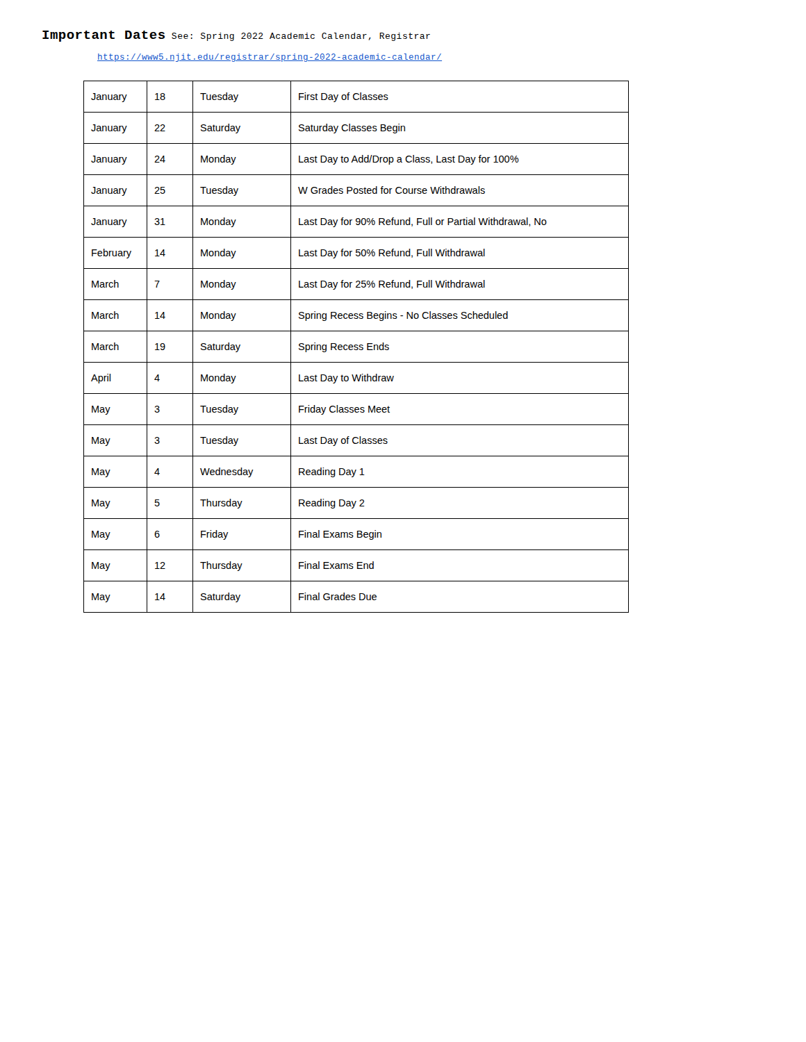Important Dates
See: Spring 2022 Academic Calendar, Registrar
https://www5.njit.edu/registrar/spring-2022-academic-calendar/
| January | 18 | Tuesday | First Day of Classes |
| January | 22 | Saturday | Saturday Classes Begin |
| January | 24 | Monday | Last Day to Add/Drop a Class, Last Day for 100% |
| January | 25 | Tuesday | W Grades Posted for Course Withdrawals |
| January | 31 | Monday | Last Day for 90% Refund, Full or Partial Withdrawal, No |
| February | 14 | Monday | Last Day for 50% Refund, Full Withdrawal |
| March | 7 | Monday | Last Day for 25% Refund, Full Withdrawal |
| March | 14 | Monday | Spring Recess Begins - No Classes Scheduled |
| March | 19 | Saturday | Spring Recess Ends |
| April | 4 | Monday | Last Day to Withdraw |
| May | 3 | Tuesday | Friday Classes Meet |
| May | 3 | Tuesday | Last Day of Classes |
| May | 4 | Wednesday | Reading Day 1 |
| May | 5 | Thursday | Reading Day 2 |
| May | 6 | Friday | Final Exams Begin |
| May | 12 | Thursday | Final Exams End |
| May | 14 | Saturday | Final Grades Due |